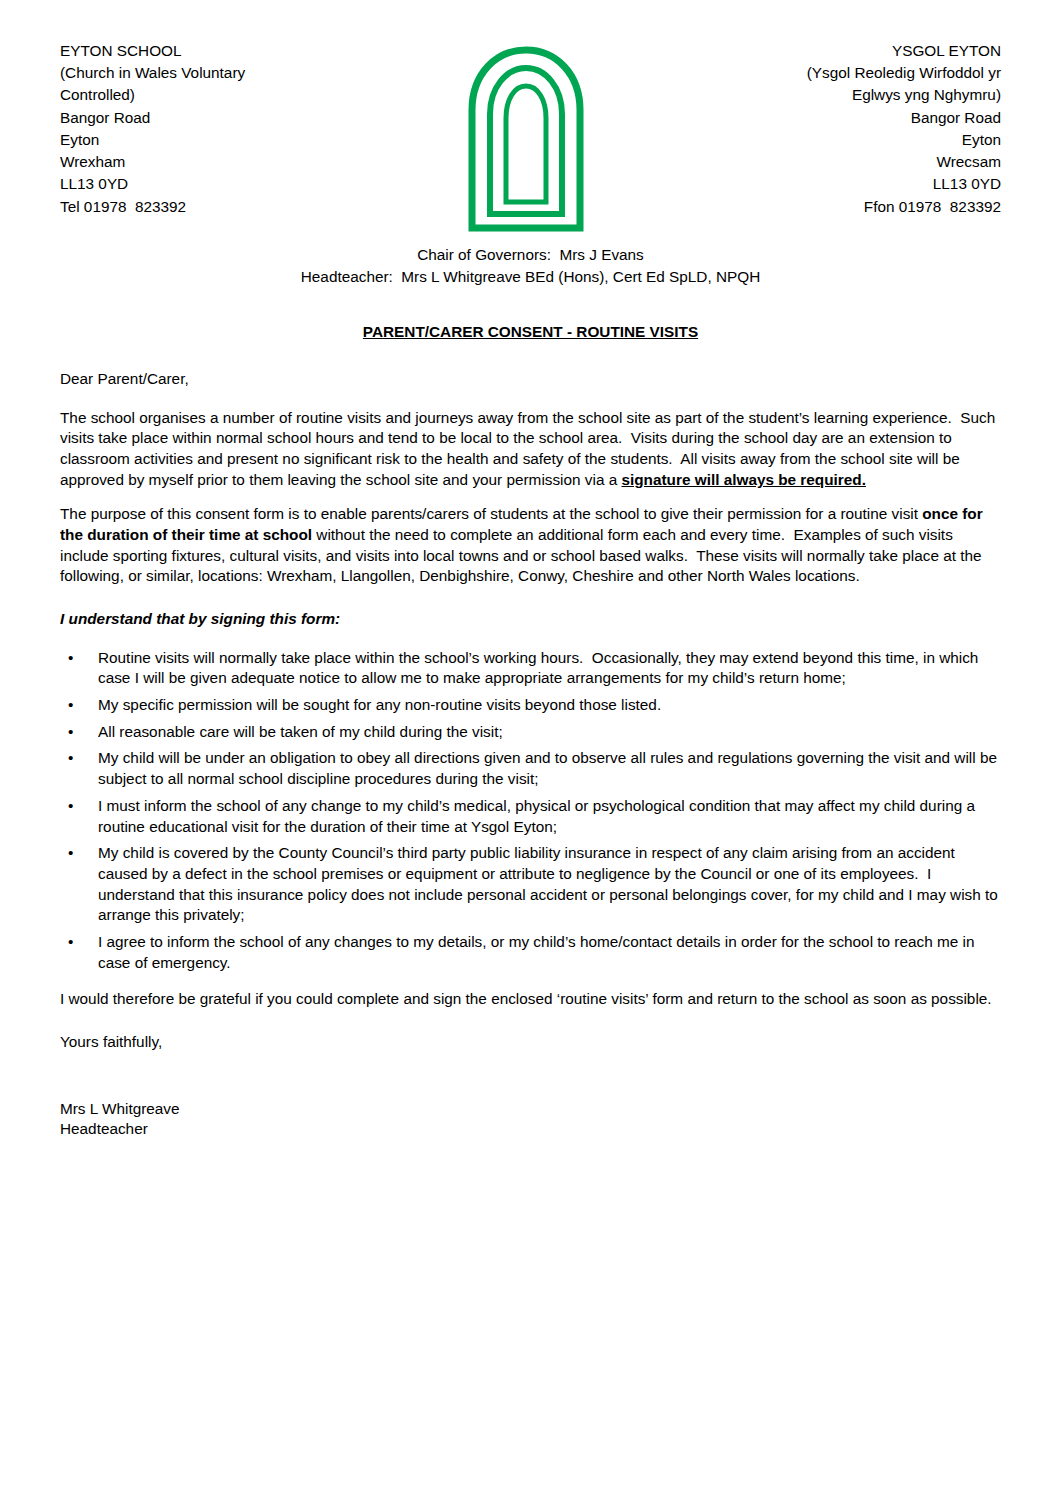EYTON SCHOOL
(Church in Wales Voluntary
Controlled)
Bangor Road
Eyton
Wrexham
LL13 0YD
Tel 01978 823392
YSGOL EYTON
(Ysgol Reoledig Wirfoddol yr
Eglwys yng Nghymru)
Bangor Road
Eyton
Wrecsam
LL13 0YD
Ffon 01978 823392
Chair of Governors: Mrs J Evans
Headteacher: Mrs L Whitgreave BEd (Hons), Cert Ed SpLD, NPQH
PARENT/CARER CONSENT - ROUTINE VISITS
Dear Parent/Carer,
The school organises a number of routine visits and journeys away from the school site as part of the student’s learning experience. Such visits take place within normal school hours and tend to be local to the school area. Visits during the school day are an extension to classroom activities and present no significant risk to the health and safety of the students. All visits away from the school site will be approved by myself prior to them leaving the school site and your permission via a signature will always be required.
The purpose of this consent form is to enable parents/carers of students at the school to give their permission for a routine visit once for the duration of their time at school without the need to complete an additional form each and every time. Examples of such visits include sporting fixtures, cultural visits, and visits into local towns and or school based walks. These visits will normally take place at the following, or similar, locations: Wrexham, Llangollen, Denbighshire, Conwy, Cheshire and other North Wales locations.
I understand that by signing this form:
Routine visits will normally take place within the school’s working hours. Occasionally, they may extend beyond this time, in which case I will be given adequate notice to allow me to make appropriate arrangements for my child’s return home;
My specific permission will be sought for any non-routine visits beyond those listed.
All reasonable care will be taken of my child during the visit;
My child will be under an obligation to obey all directions given and to observe all rules and regulations governing the visit and will be subject to all normal school discipline procedures during the visit;
I must inform the school of any change to my child’s medical, physical or psychological condition that may affect my child during a routine educational visit for the duration of their time at Ysgol Eyton;
My child is covered by the County Council’s third party public liability insurance in respect of any claim arising from an accident caused by a defect in the school premises or equipment or attribute to negligence by the Council or one of its employees. I understand that this insurance policy does not include personal accident or personal belongings cover, for my child and I may wish to arrange this privately;
I agree to inform the school of any changes to my details, or my child’s home/contact details in order for the school to reach me in case of emergency.
I would therefore be grateful if you could complete and sign the enclosed ‘routine visits’ form and return to the school as soon as possible.
Yours faithfully,
Mrs L Whitgreave
Headteacher